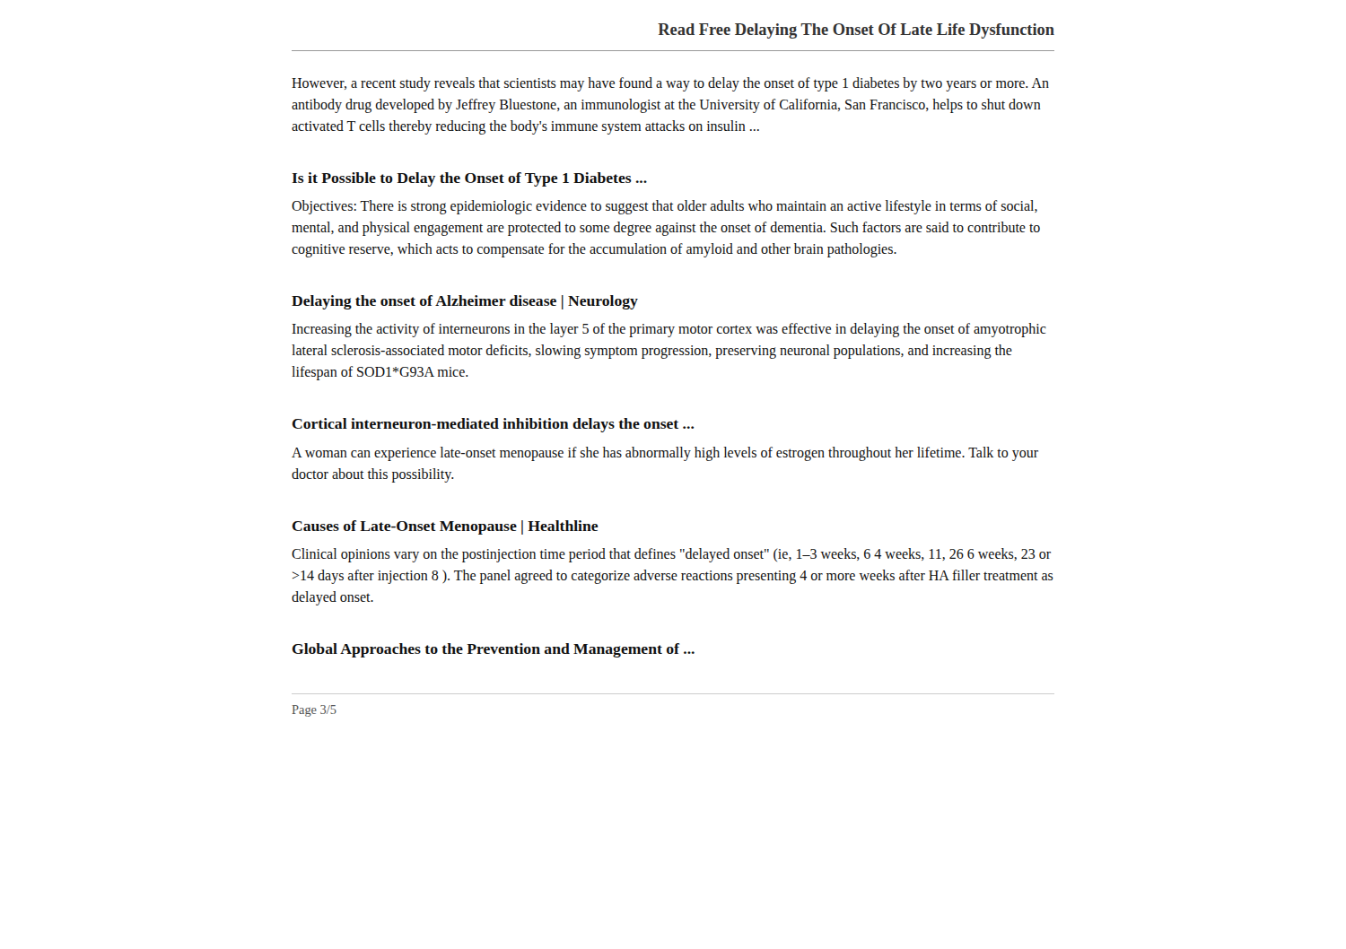Read Free Delaying The Onset Of Late Life Dysfunction
However, a recent study reveals that scientists may have found a way to delay the onset of type 1 diabetes by two years or more. An antibody drug developed by Jeffrey Bluestone, an immunologist at the University of California, San Francisco, helps to shut down activated T cells thereby reducing the body's immune system attacks on insulin ...
Is it Possible to Delay the Onset of Type 1 Diabetes ...
Objectives: There is strong epidemiologic evidence to suggest that older adults who maintain an active lifestyle in terms of social, mental, and physical engagement are protected to some degree against the onset of dementia. Such factors are said to contribute to cognitive reserve, which acts to compensate for the accumulation of amyloid and other brain pathologies.
Delaying the onset of Alzheimer disease | Neurology
Increasing the activity of interneurons in the layer 5 of the primary motor cortex was effective in delaying the onset of amyotrophic lateral sclerosis-associated motor deficits, slowing symptom progression, preserving neuronal populations, and increasing the lifespan of SOD1*G93A mice.
Cortical interneuron-mediated inhibition delays the onset ...
A woman can experience late-onset menopause if she has abnormally high levels of estrogen throughout her lifetime. Talk to your doctor about this possibility.
Causes of Late-Onset Menopause | Healthline
Clinical opinions vary on the postinjection time period that defines "delayed onset" (ie, 1–3 weeks, 6 4 weeks, 11, 26 6 weeks, 23 or >14 days after injection 8 ). The panel agreed to categorize adverse reactions presenting 4 or more weeks after HA filler treatment as delayed onset.
Global Approaches to the Prevention and Management of ...
Page 3/5